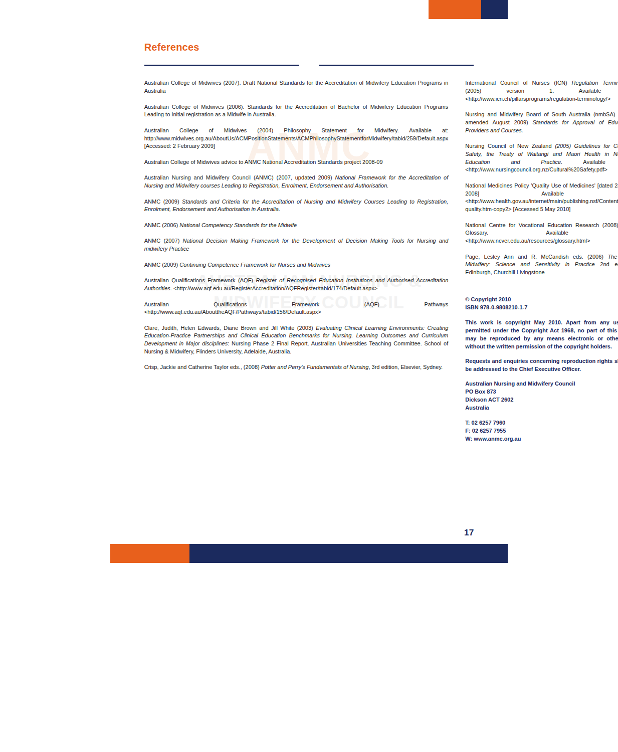ANMC
AUSTRALIAN NURSING &
MIDWIFERY COUNCIL
References
Australian College of Midwives (2007). Draft National Standards for the Accreditation of Midwifery Education Programs in Australia
Australian College of Midwives (2006). Standards for the Accreditation of Bachelor of Midwifery Education Programs Leading to Initial registration as a Midwife in Australia.
Australian College of Midwives (2004) Philosophy Statement for Midwifery. Available at: http://www.midwives.org.au/AboutUs/ACMPositionStatements/ACMPhilosophyStatementforMidwifery/tabid/259/Default.aspx [Accessed: 2 February 2009]
Australian College of Midwives advice to ANMC National Accreditation Standards project 2008-09
Australian Nursing and Midwifery Council (ANMC) (2007, updated 2009) National Framework for the Accreditation of Nursing and Midwifery courses Leading to Registration, Enrolment, Endorsement and Authorisation.
ANMC (2009) Standards and Criteria for the Accreditation of Nursing and Midwifery Courses Leading to Registration, Enrolment, Endorsement and Authorisation in Australia.
ANMC (2006) National Competency Standards for the Midwife
ANMC (2007) National Decision Making Framework for the Development of Decision Making Tools for Nursing and midwifery Practice
ANMC (2009) Continuing Competence Framework for Nurses and Midwives
Australian Qualifications Framework (AQF) Register of Recognised Education Institutions and Authorised Accreditation Authorities. <http://www.aqf.edu.au/RegisterAccreditation/AQFRegister/tabid/174/Default.aspx>
Australian Qualifications Framework (AQF) Pathways <http://www.aqf.edu.au/AbouttheAQF/Pathways/tabid/156/Default.aspx>
Clare, Judith, Helen Edwards, Diane Brown and Jill White (2003) Evaluating Clinical Learning Environments: Creating Education-Practice Partnerships and Clinical Education Benchmarks for Nursing. Learning Outcomes and Curriculum Development in Major disciplines: Nursing Phase 2 Final Report. Australian Universities Teaching Committee. School of Nursing & Midwifery, Flinders University, Adelaide, Australia.
Crisp, Jackie and Catherine Taylor eds., (2008) Potter and Perry's Fundamentals of Nursing, 3rd edition, Elsevier, Sydney.
International Council of Nurses (ICN) Regulation Terminology (2005) version 1. Available at: <http://www.icn.ch/pillarsprograms/regulation-terminology/>
Nursing and Midwifery Board of South Australia (nmbSA) (2005 amended August 2009) Standards for Approval of Education Providers and Courses.
Nursing Council of New Zealand (2005) Guidelines for Cultural Safety, the Treaty of Waitangi and Maori Health in Nursing Education and Practice. Available at: <http://www.nursingcouncil.org.nz/Cultural%20Safety.pdf>
National Medicines Policy 'Quality Use of Medicines' [dated 24 July 2008] Available at: <http://www.health.gov.au/internet/main/publishing.nsf/Content/nmp-quality.htm-copy2> [Accessed 5 May 2010]
National Centre for Vocational Education Research (2008) VET Glossary. Available at: <http://www.ncver.edu.au/resources/glossary.html>
Page, Lesley Ann and R. McCandish eds. (2006) The New Midwifery: Science and Sensitivity in Practice 2nd edition. Edinburgh, Churchill Livingstone
© Copyright 2010
ISBN 978-0-9808210-1-7
This work is copyright May 2010. Apart from any use as permitted under the Copyright Act 1968, no part of this work may be reproduced by any means electronic or otherwise without the written permission of the copyright holders.
Requests and enquiries concerning reproduction rights should be addressed to the Chief Executive Officer.
Australian Nursing and Midwifery Council
PO Box 873
Dickson ACT 2602
Australia
T: 02 6257 7960
F: 02 6257 7955
W: www.anmc.org.au
17